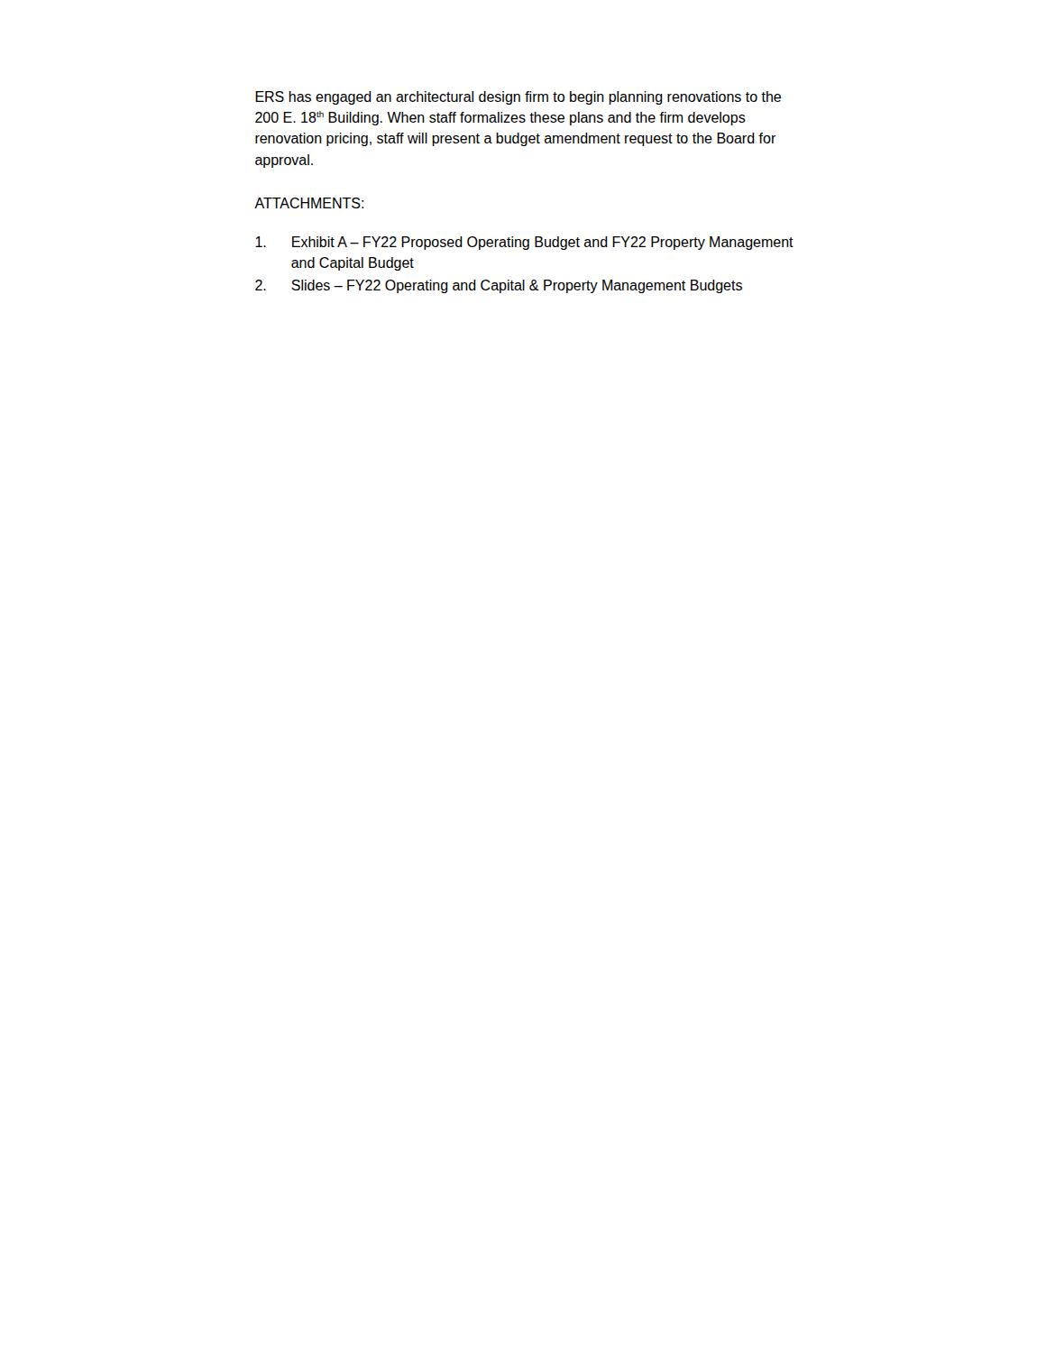ERS has engaged an architectural design firm to begin planning renovations to the 200 E. 18th Building. When staff formalizes these plans and the firm develops renovation pricing, staff will present a budget amendment request to the Board for approval.
ATTACHMENTS:
| 1. | Exhibit A – FY22 Proposed Operating Budget and FY22 Property Management and Capital Budget |
| 2. | Slides – FY22 Operating and Capital & Property Management Budgets |